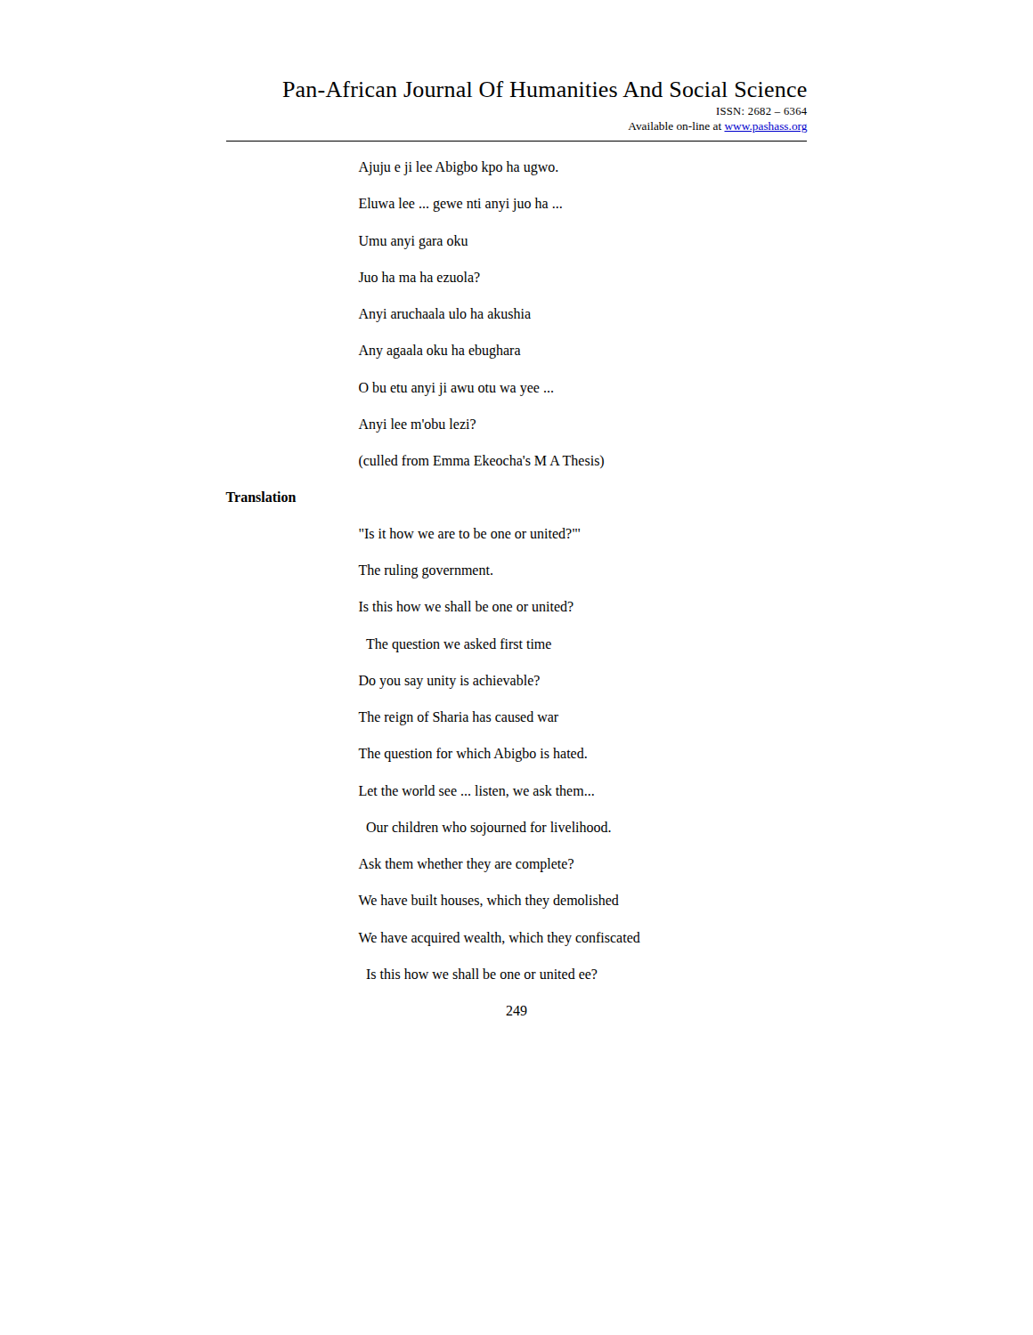Pan-African Journal Of Humanities And Social Science
ISSN: 2682 – 6364
Available on-line at www.pashass.org
Ajuju e ji lee Abigbo kpo ha ugwo.
Eluwa lee ... gewe nti anyi juo ha ...
Umu anyi gara oku
Juo ha ma ha ezuola?
Anyi aruchaala ulo ha akushia
Any agaala oku ha ebughara
O bu etu anyi ji awu otu wa yee ...
Anyi lee m'obu lezi?
(culled from Emma Ekeocha's M A Thesis)
Translation
"Is it how we are to be one or united?"'
The ruling government.
Is this how we shall be one or united?
The question we asked first time
Do you say unity is achievable?
The reign of Sharia has caused war
The question for which Abigbo is hated.
Let the world see ... listen, we ask them...
Our children who sojourned for livelihood.
Ask them whether they are complete?
We have built houses, which they demolished
We have acquired wealth, which they confiscated
Is this how we shall be one or united ee?
249